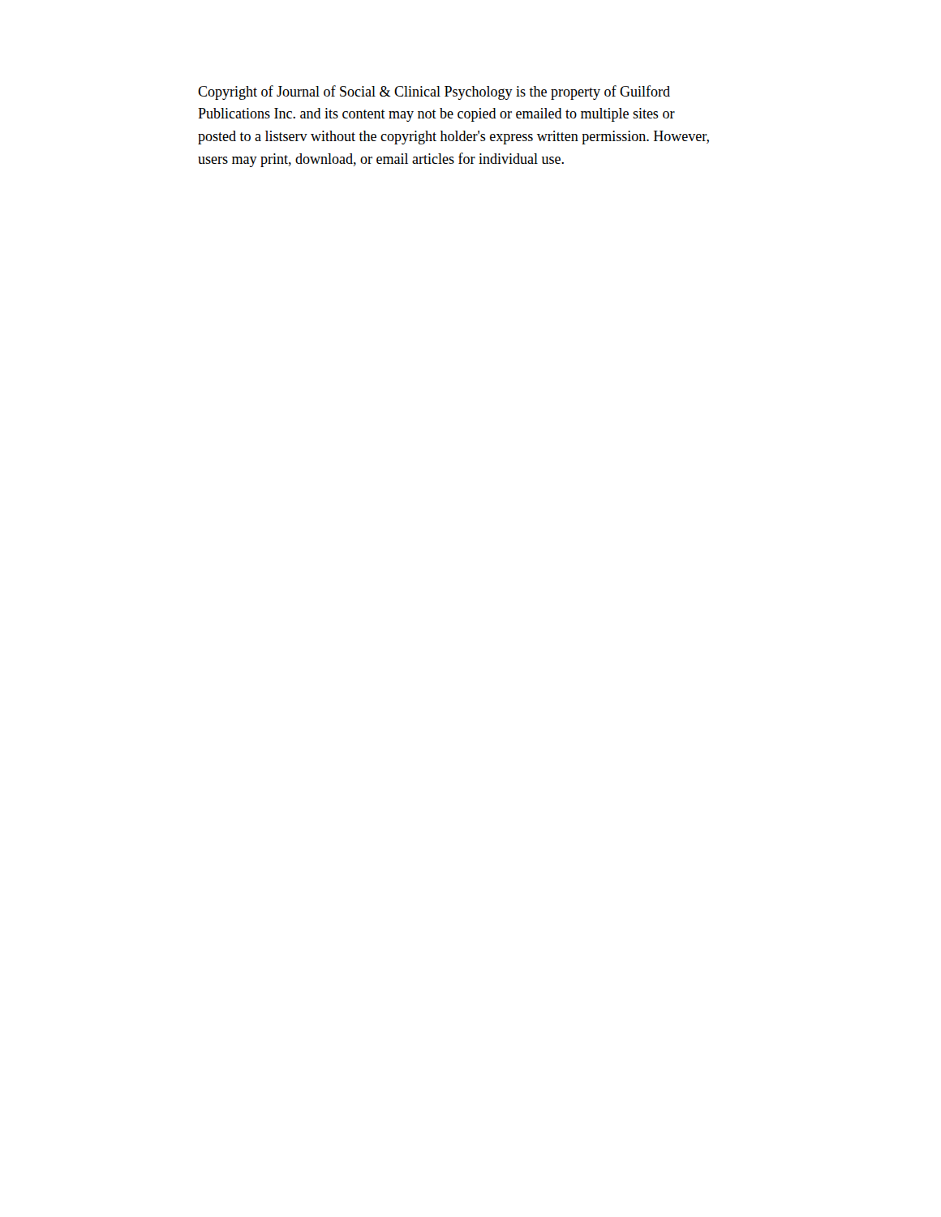Copyright of Journal of Social & Clinical Psychology is the property of Guilford Publications Inc. and its content may not be copied or emailed to multiple sites or posted to a listserv without the copyright holder's express written permission. However, users may print, download, or email articles for individual use.